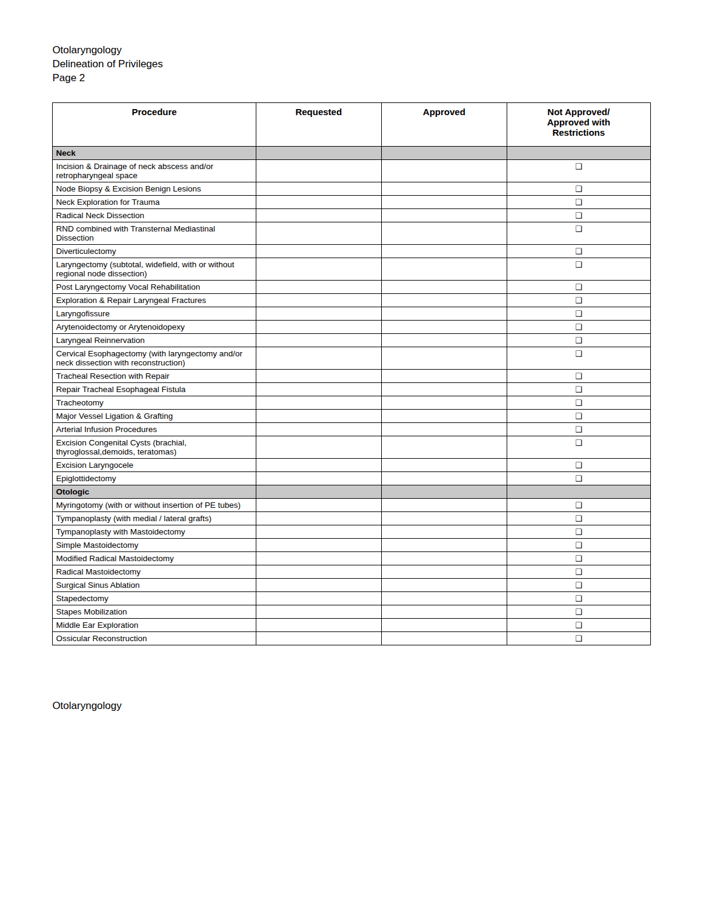Otolaryngology
Delineation of Privileges
Page 2
| Procedure | Requested | Approved | Not Approved/ Approved with Restrictions |
| --- | --- | --- | --- |
| Neck | | | |
| Incision & Drainage of neck abscess and/or retropharyngeal space | | | ❑ |
| Node Biopsy & Excision Benign Lesions | | | ❑ |
| Neck Exploration for Trauma | | | ❑ |
| Radical Neck Dissection | | | ❑ |
| RND combined with Transternal Mediastinal Dissection | | | ❑ |
| Diverticulectomy | | | ❑ |
| Laryngectomy (subtotal, widefield, with or without regional node dissection) | | | ❑ |
| Post Laryngectomy Vocal Rehabilitation | | | ❑ |
| Exploration & Repair Laryngeal Fractures | | | ❑ |
| Laryngofissure | | | ❑ |
| Arytenoidectomy or Arytenoidopexy | | | ❑ |
| Laryngeal Reinnervation | | | ❑ |
| Cervical Esophagectomy (with laryngectomy and/or neck dissection with reconstruction) | | | ❑ |
| Tracheal Resection with Repair | | | ❑ |
| Repair Tracheal Esophageal Fistula | | | ❑ |
| Tracheotomy | | | ❑ |
| Major Vessel Ligation & Grafting | | | ❑ |
| Arterial Infusion Procedures | | | ❑ |
| Excision Congenital Cysts (brachial, thyroglossal,demoids, teratomas) | | | ❑ |
| Excision Laryngocele | | | ❑ |
| Epiglottidectomy | | | ❑ |
| Otologic | | | |
| Myringotomy (with or without insertion of PE tubes) | | | ❑ |
| Tympanoplasty (with medial / lateral grafts) | | | ❑ |
| Tympanoplasty with Mastoidectomy | | | ❑ |
| Simple Mastoidectomy | | | ❑ |
| Modified Radical Mastoidectomy | | | ❑ |
| Radical Mastoidectomy | | | ❑ |
| Surgical Sinus Ablation | | | ❑ |
| Stapedectomy | | | ❑ |
| Stapes Mobilization | | | ❑ |
| Middle Ear Exploration | | | ❑ |
| Ossicular Reconstruction | | | ❑ |
Otolaryngology